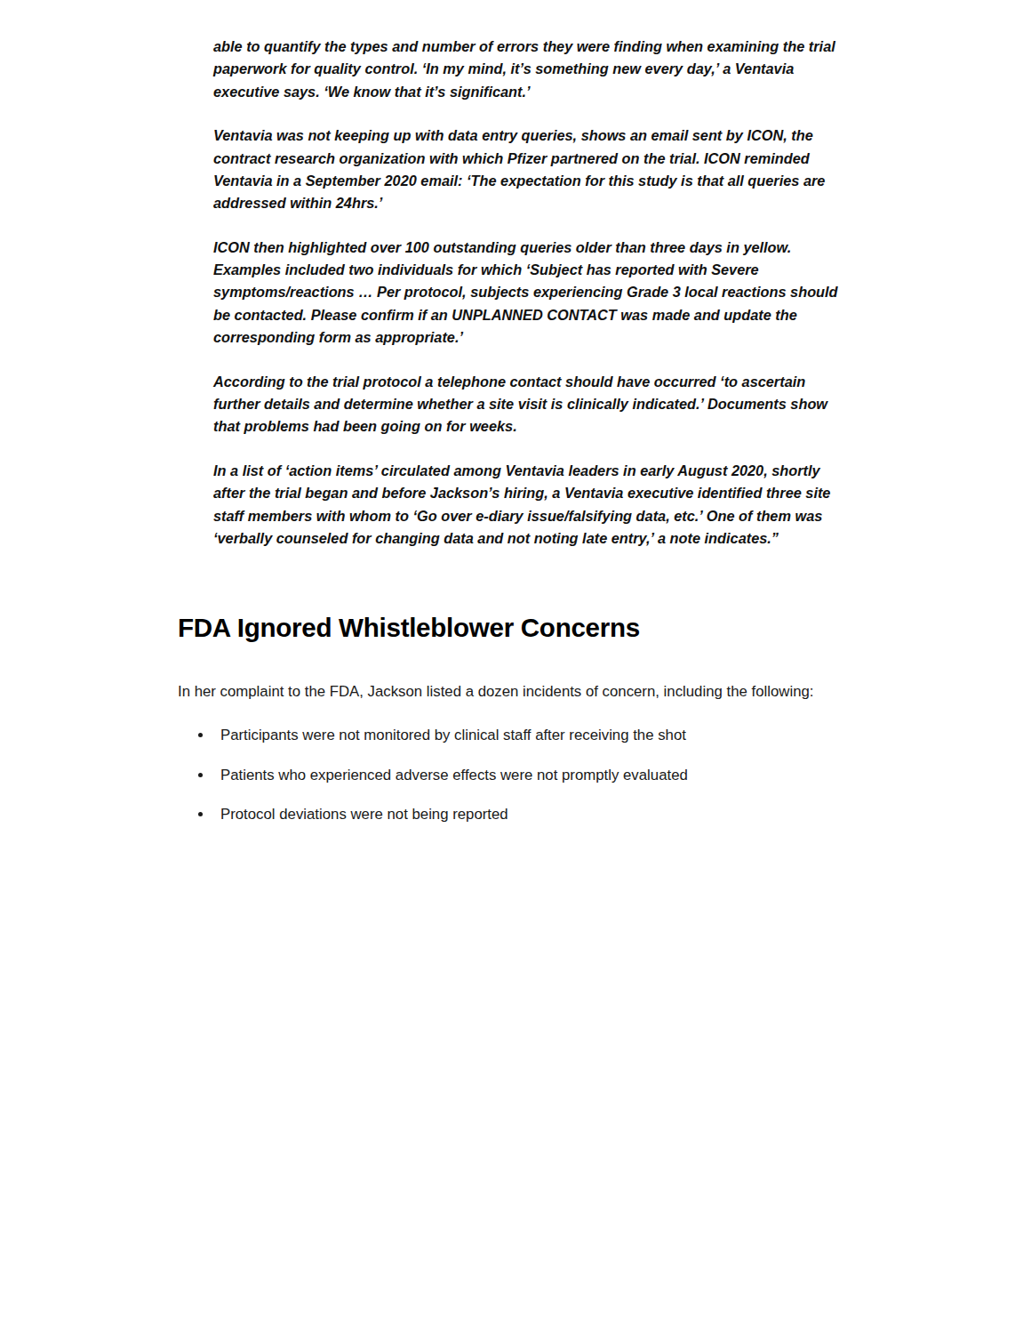able to quantify the types and number of errors they were finding when examining the trial paperwork for quality control. ‘In my mind, it’s something new every day,’ a Ventavia executive says. ‘We know that it’s significant.’
Ventavia was not keeping up with data entry queries, shows an email sent by ICON, the contract research organization with which Pfizer partnered on the trial. ICON reminded Ventavia in a September 2020 email: ‘The expectation for this study is that all queries are addressed within 24hrs.’
ICON then highlighted over 100 outstanding queries older than three days in yellow. Examples included two individuals for which ‘Subject has reported with Severe symptoms/reactions … Per protocol, subjects experiencing Grade 3 local reactions should be contacted. Please confirm if an UNPLANNED CONTACT was made and update the corresponding form as appropriate.’
According to the trial protocol a telephone contact should have occurred ‘to ascertain further details and determine whether a site visit is clinically indicated.’ Documents show that problems had been going on for weeks.
In a list of ‘action items’ circulated among Ventavia leaders in early August 2020, shortly after the trial began and before Jackson’s hiring, a Ventavia executive identified three site staff members with whom to ‘Go over e-diary issue/falsifying data, etc.’ One of them was ‘verbally counseled for changing data and not noting late entry,’ a note indicates.”
FDA Ignored Whistleblower Concerns
In her complaint to the FDA, Jackson listed a dozen incidents of concern, including the following:
Participants were not monitored by clinical staff after receiving the shot
Patients who experienced adverse effects were not promptly evaluated
Protocol deviations were not being reported